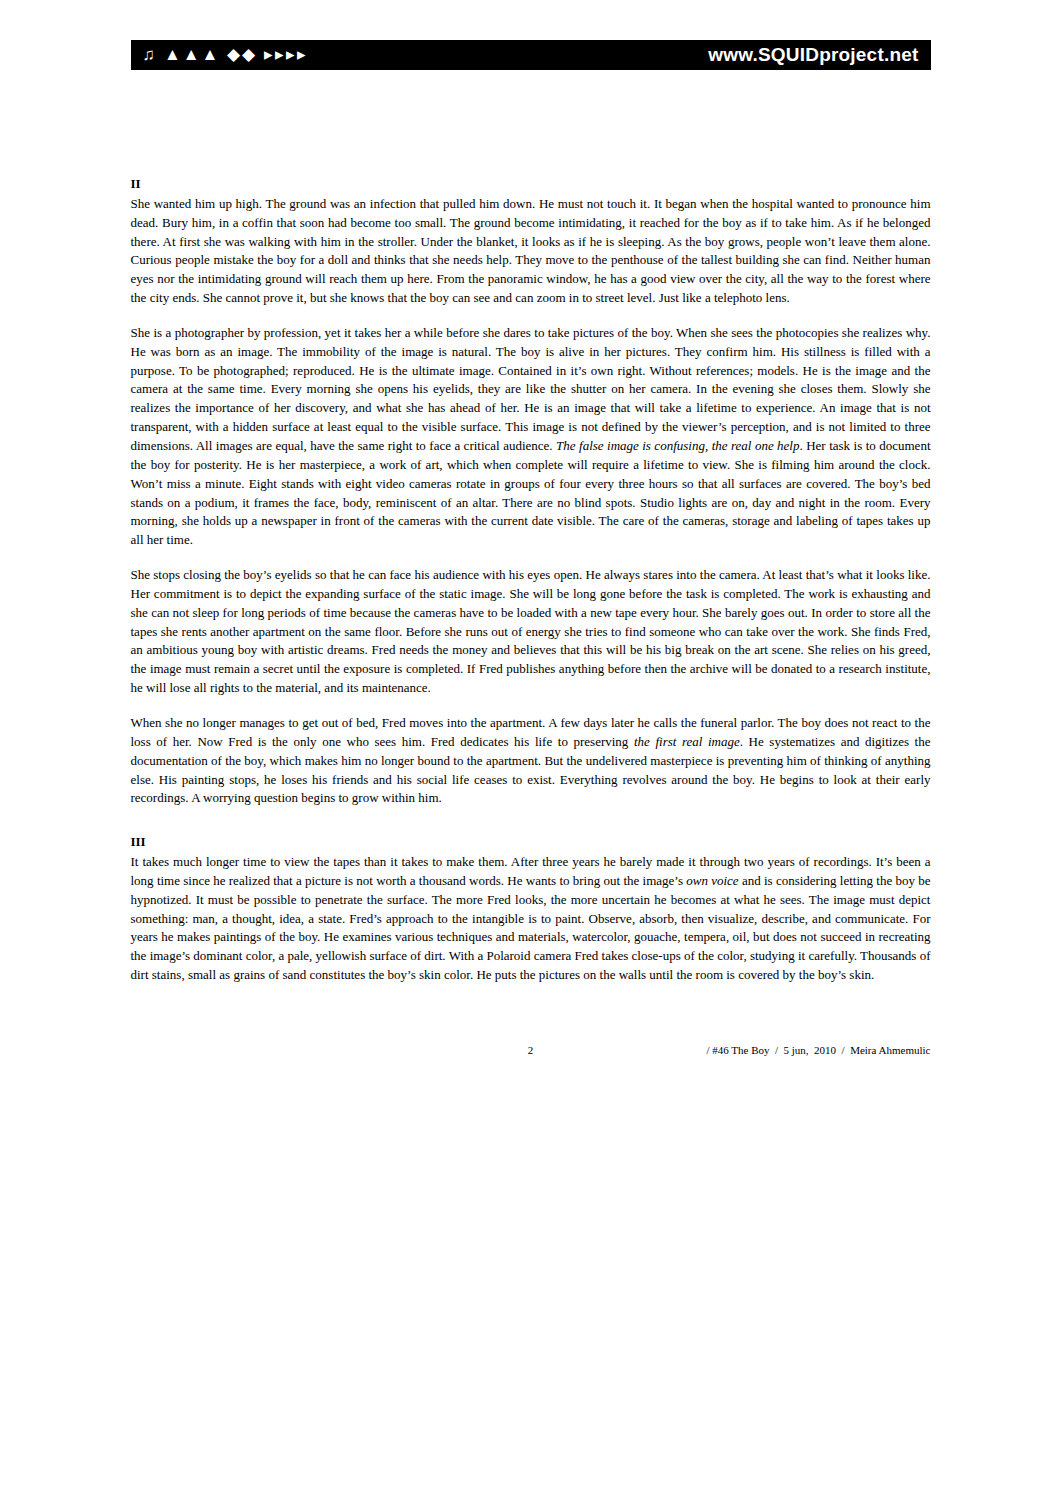♫ ▲▲▲ ◆◆ ▸▸▸▸
www.SQUIDproject.net
II
She wanted him up high. The ground was an infection that pulled him down. He must not touch it. It began when the hospital wanted to pronounce him dead. Bury him, in a coffin that soon had become too small. The ground become intimidating, it reached for the boy as if to take him. As if he belonged there. At first she was walking with him in the stroller. Under the blanket, it looks as if he is sleeping. As the boy grows, people won’t leave them alone. Curious people mistake the boy for a doll and thinks that she needs help. They move to the penthouse of the tallest building she can find. Neither human eyes nor the intimidating ground will reach them up here. From the panoramic window, he has a good view over the city, all the way to the forest where the city ends. She cannot prove it, but she knows that the boy can see and can zoom in to street level. Just like a telephoto lens.
She is a photographer by profession, yet it takes her a while before she dares to take pictures of the boy. When she sees the photocopies she realizes why. He was born as an image. The immobility of the image is natural. The boy is alive in her pictures. They confirm him. His stillness is filled with a purpose. To be photographed; reproduced. He is the ultimate image. Contained in it’s own right. Without references; models. He is the image and the camera at the same time. Every morning she opens his eyelids, they are like the shutter on her camera. In the evening she closes them. Slowly she realizes the importance of her discovery, and what she has ahead of her. He is an image that will take a lifetime to experience. An image that is not transparent, with a hidden surface at least equal to the visible surface. This image is not defined by the viewer’s perception, and is not limited to three dimensions. All images are equal, have the same right to face a critical audience. The false image is confusing, the real one help. Her task is to document the boy for posterity. He is her masterpiece, a work of art, which when complete will require a lifetime to view. She is filming him around the clock. Won’t miss a minute. Eight stands with eight video cameras rotate in groups of four every three hours so that all surfaces are covered. The boy’s bed stands on a podium, it frames the face, body, reminiscent of an altar. There are no blind spots. Studio lights are on, day and night in the room. Every morning, she holds up a newspaper in front of the cameras with the current date visible. The care of the cameras, storage and labeling of tapes takes up all her time.
She stops closing the boy’s eyelids so that he can face his audience with his eyes open. He always stares into the camera. At least that’s what it looks like. Her commitment is to depict the expanding surface of the static image. She will be long gone before the task is completed. The work is exhausting and she can not sleep for long periods of time because the cameras have to be loaded with a new tape every hour. She barely goes out. In order to store all the tapes she rents another apartment on the same floor. Before she runs out of energy she tries to find someone who can take over the work. She finds Fred, an ambitious young boy with artistic dreams. Fred needs the money and believes that this will be his big break on the art scene. She relies on his greed, the image must remain a secret until the exposure is completed. If Fred publishes anything before then the archive will be donated to a research institute, he will lose all rights to the material, and its maintenance.
When she no longer manages to get out of bed, Fred moves into the apartment. A few days later he calls the funeral parlor. The boy does not react to the loss of her. Now Fred is the only one who sees him. Fred dedicates his life to preserving the first real image. He systematizes and digitizes the documentation of the boy, which makes him no longer bound to the apartment. But the undelivered masterpiece is preventing him of thinking of anything else. His painting stops, he loses his friends and his social life ceases to exist. Everything revolves around the boy. He begins to look at their early recordings. A worrying question begins to grow within him.
III
It takes much longer time to view the tapes than it takes to make them. After three years he barely made it through two years of recordings. It’s been a long time since he realized that a picture is not worth a thousand words. He wants to bring out the image’s own voice and is considering letting the boy be hypnotized. It must be possible to penetrate the surface. The more Fred looks, the more uncertain he becomes at what he sees. The image must depict something: man, a thought, idea, a state. Fred’s approach to the intangible is to paint. Observe, absorb, then visualize, describe, and communicate. For years he makes paintings of the boy. He examines various techniques and materials, watercolor, gouache, tempera, oil, but does not succeed in recreating the image’s dominant color, a pale, yellowish surface of dirt. With a Polaroid camera Fred takes close-ups of the color, studying it carefully. Thousands of dirt stains, small as grains of sand constitutes the boy’s skin color. He puts the pictures on the walls until the room is covered by the boy’s skin.
2 / #46 The Boy / 5 jun, 2010 / Meira Ahmemulic